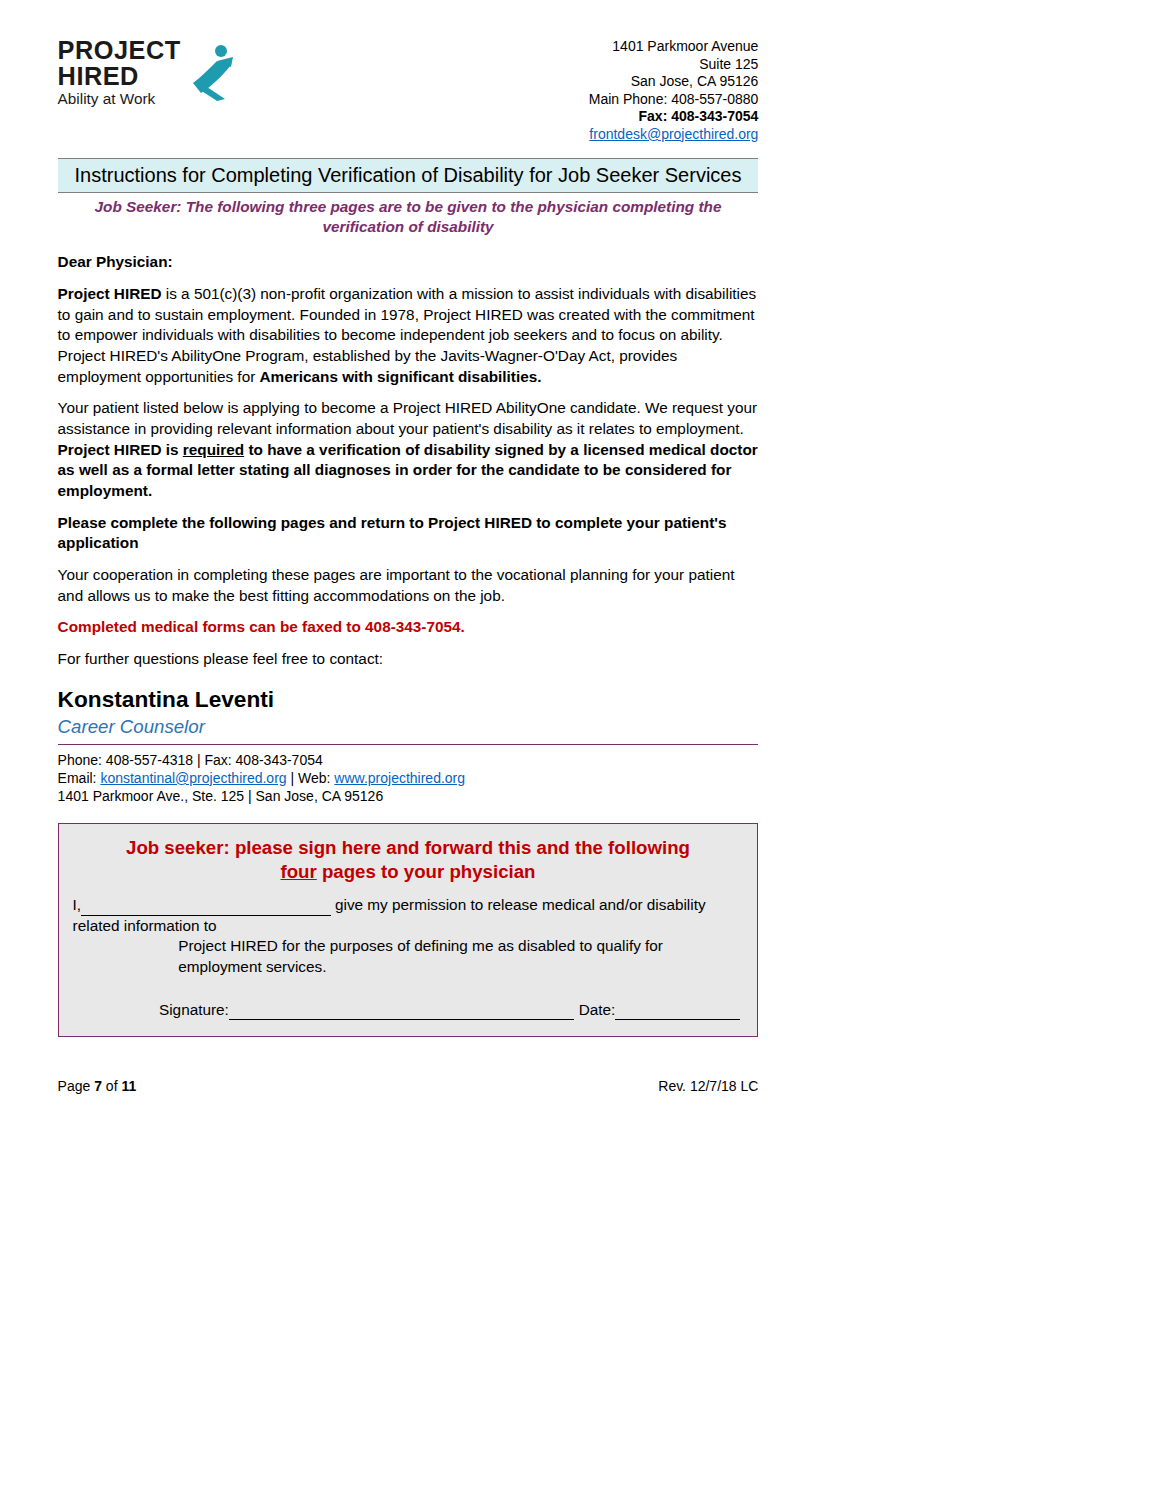PROJECT HIRED Ability at Work
1401 Parkmoor Avenue
Suite 125
San Jose, CA 95126
Main Phone: 408-557-0880
Fax: 408-343-7054
frontdesk@projecthired.org
Instructions for Completing Verification of Disability for Job Seeker Services
Job Seeker: The following three pages are to be given to the physician completing the verification of disability
Dear Physician:
Project HIRED is a 501(c)(3) non-profit organization with a mission to assist individuals with disabilities to gain and to sustain employment. Founded in 1978, Project HIRED was created with the commitment to empower individuals with disabilities to become independent job seekers and to focus on ability. Project HIRED's AbilityOne Program, established by the Javits-Wagner-O'Day Act, provides employment opportunities for Americans with significant disabilities.
Your patient listed below is applying to become a Project HIRED AbilityOne candidate. We request your assistance in providing relevant information about your patient's disability as it relates to employment. Project HIRED is required to have a verification of disability signed by a licensed medical doctor as well as a formal letter stating all diagnoses in order for the candidate to be considered for employment.
Please complete the following pages and return to Project HIRED to complete your patient's application
Your cooperation in completing these pages are important to the vocational planning for your patient and allows us to make the best fitting accommodations on the job.
Completed medical forms can be faxed to 408-343-7054.
For further questions please feel free to contact:
Konstantina Leventi
Career Counselor
Phone: 408-557-4318 | Fax: 408-343-7054
Email: konstantinal@projecthired.org | Web: www.projecthired.org
1401 Parkmoor Ave., Ste. 125 | San Jose, CA 95126
Job seeker: please sign here and forward this and the following
four pages to your physician
I, give my permission to release medical and/or disability related information to Project HIRED for the purposes of defining me as disabled to qualify for employment services.
Signature: Date:
Page 7 of 11
Rev. 12/7/18 LC